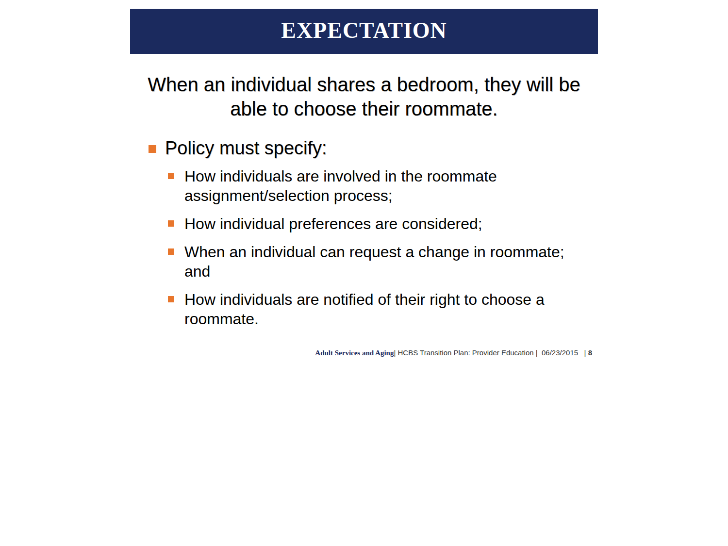EXPECTATION
When an individual shares a bedroom, they will be able to choose their roommate.
Policy must specify:
How individuals are involved in the roommate assignment/selection process;
How individual preferences are considered;
When an individual can request a change in roommate; and
How individuals are notified of their right to choose a roommate.
Adult Services and Aging| HCBS Transition Plan: Provider Education | 06/23/2015 | 8